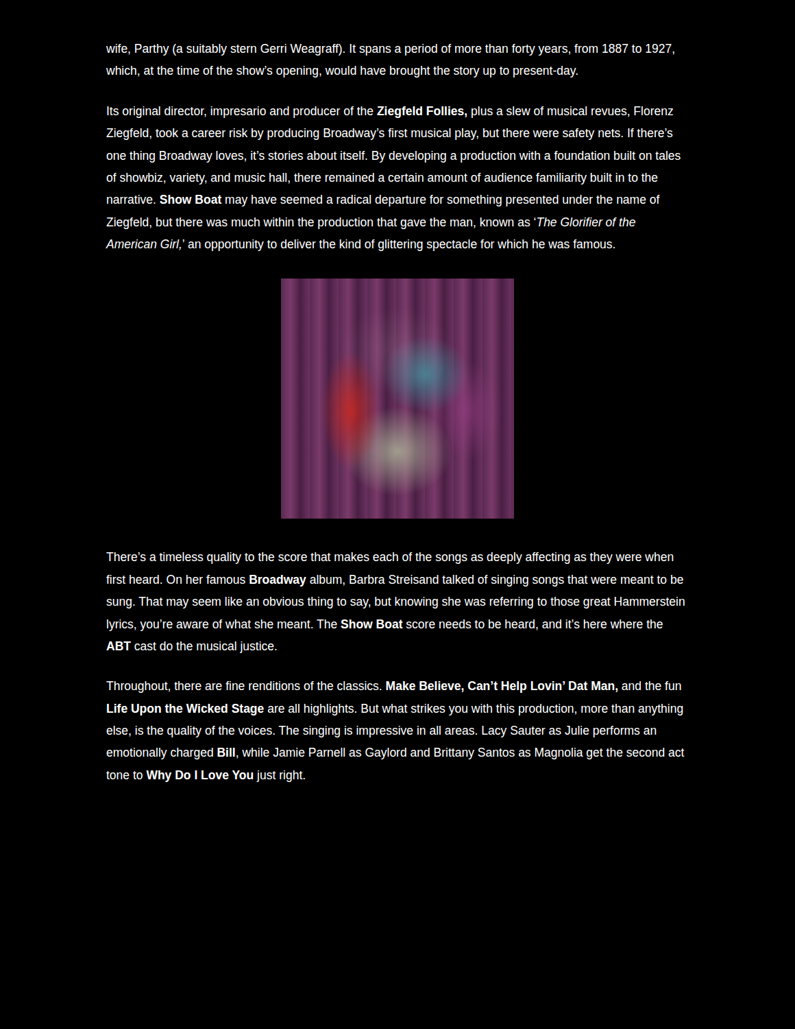wife, Parthy (a suitably stern Gerri Weagraff). It spans a period of more than forty years, from 1887 to 1927, which, at the time of the show’s opening, would have brought the story up to present-day.
Its original director, impresario and producer of the Ziegfeld Follies, plus a slew of musical revues, Florenz Ziegfeld, took a career risk by producing Broadway’s first musical play, but there were safety nets. If there’s one thing Broadway loves, it’s stories about itself. By developing a production with a foundation built on tales of showbiz, variety, and music hall, there remained a certain amount of audience familiarity built in to the narrative. Show Boat may have seemed a radical departure for something presented under the name of Ziegfeld, but there was much within the production that gave the man, known as ‘The Glorifier of the American Girl,’ an opportunity to deliver the kind of glittering spectacle for which he was famous.
There’s a timeless quality to the score that makes each of the songs as deeply affecting as they were when first heard. On her famous Broadway album, Barbra Streisand talked of singing songs that were meant to be sung. That may seem like an obvious thing to say, but knowing she was referring to those great Hammerstein lyrics, you’re aware of what she meant. The Show Boat score needs to be heard, and it’s here where the ABT cast do the musical justice.
Throughout, there are fine renditions of the classics. Make Believe, Can’t Help Lovin’ Dat Man, and the fun Life Upon the Wicked Stage are all highlights. But what strikes you with this production, more than anything else, is the quality of the voices. The singing is impressive in all areas. Lacy Sauter as Julie performs an emotionally charged Bill, while Jamie Parnell as Gaylord and Brittany Santos as Magnolia get the second act tone to Why Do I Love You just right.